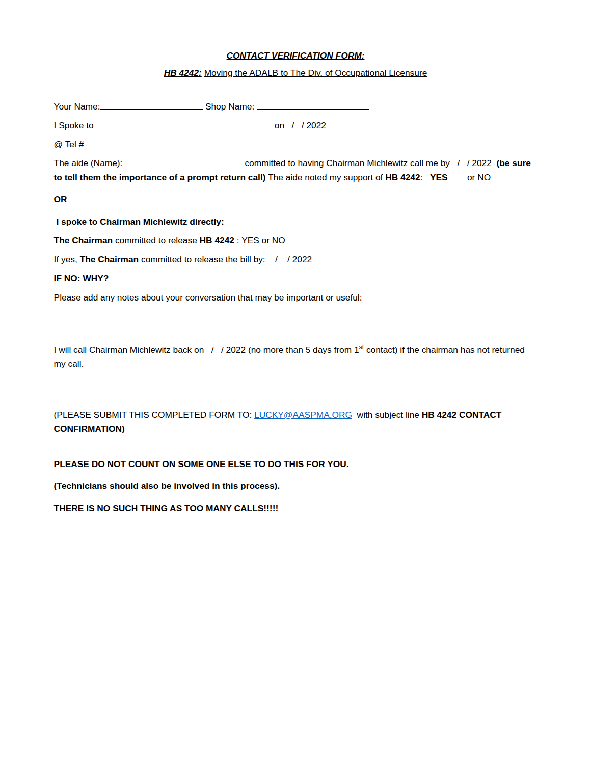CONTACT VERIFICATION FORM:
HB 4242: Moving the ADALB to The Div. of Occupational Licensure
Your Name: Shop Name:
I Spoke to on / / 2022
@ Tel #
The aide (Name): committed to having Chairman Michlewitz call me by / / 2022 (be sure to tell them the importance of a prompt return call) The aide noted my support of HB 4242: YES or NO
OR
I spoke to Chairman Michlewitz directly:
The Chairman committed to release HB 4242 : YES or NO
If yes, The Chairman committed to release the bill by: / / 2022
IF NO: WHY?
Please add any notes about your conversation that may be important or useful:
I will call Chairman Michlewitz back on / / 2022 (no more than 5 days from 1st contact) if the chairman has not returned my call.
(PLEASE SUBMIT THIS COMPLETED FORM TO: LUCKY@AASPMA.ORG with subject line HB 4242 CONTACT CONFIRMATION)
PLEASE DO NOT COUNT ON SOME ONE ELSE TO DO THIS FOR YOU.
(Technicians should also be involved in this process).
THERE IS NO SUCH THING AS TOO MANY CALLS!!!!!